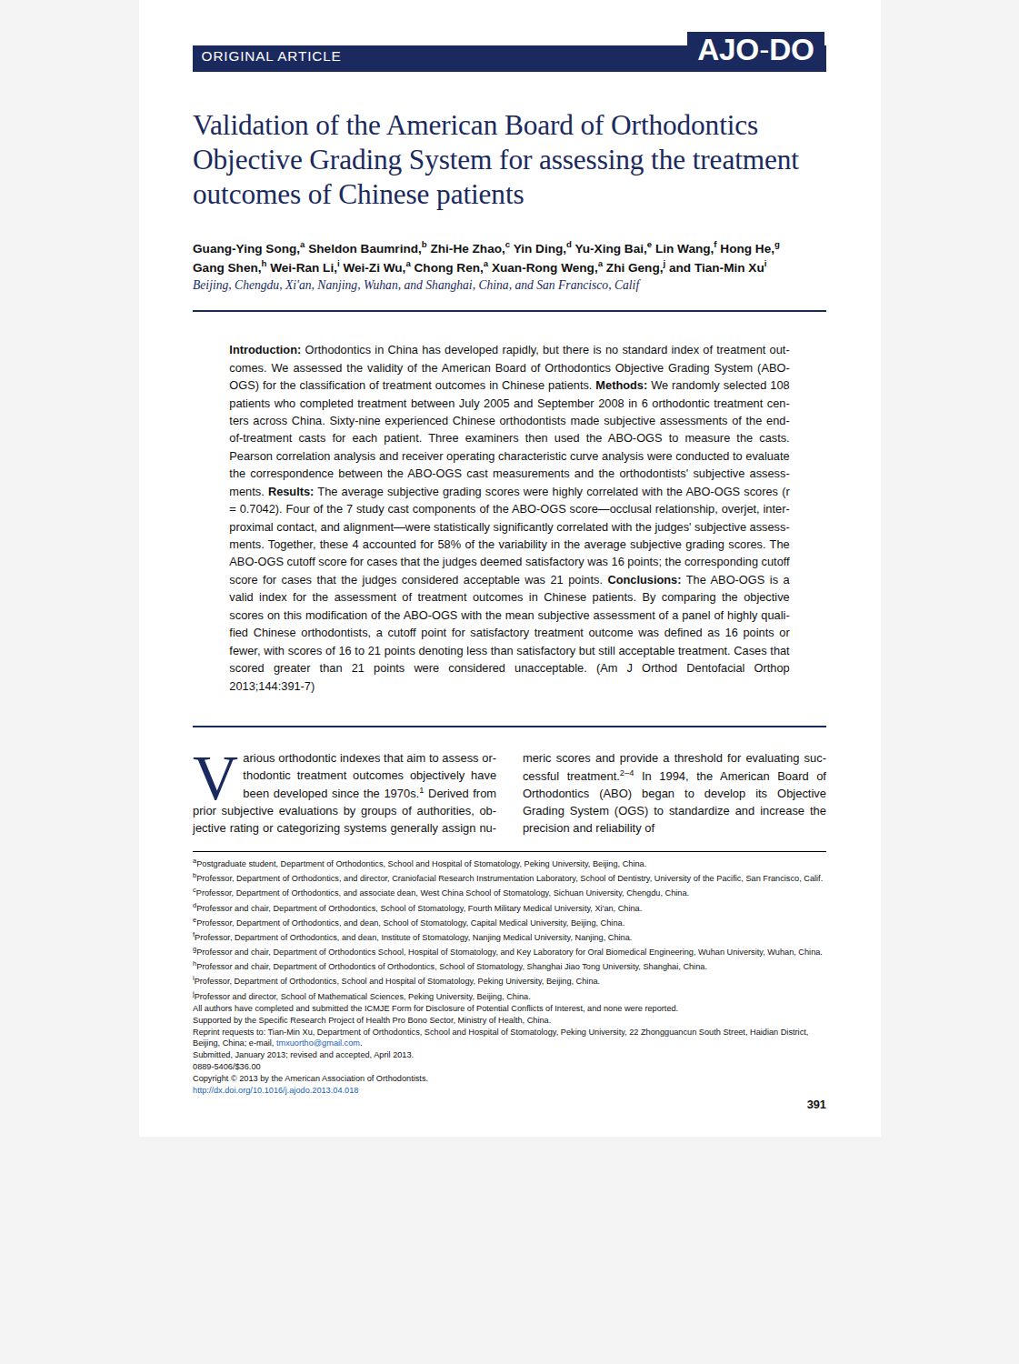Original article
AJO-DO
Validation of the American Board of Orthodontics Objective Grading System for assessing the treatment outcomes of Chinese patients
Guang-Ying Song,a Sheldon Baumrind,b Zhi-He Zhao,c Yin Ding,d Yu-Xing Bai,e Lin Wang,f Hong He,g
Gang Shen,h Wei-Ran Li,i Wei-Zi Wu,a Chong Ren,a Xuan-Rong Weng,a Zhi Geng,j and Tian-Min Xui
Beijing, Chengdu, Xi'an, Nanjing, Wuhan, and Shanghai, China, and San Francisco, Calif
Introduction: Orthodontics in China has developed rapidly, but there is no standard index of treatment outcomes. We assessed the validity of the American Board of Orthodontics Objective Grading System (ABO-OGS) for the classification of treatment outcomes in Chinese patients. Methods: We randomly selected 108 patients who completed treatment between July 2005 and September 2008 in 6 orthodontic treatment centers across China. Sixty-nine experienced Chinese orthodontists made subjective assessments of the end-of-treatment casts for each patient. Three examiners then used the ABO-OGS to measure the casts. Pearson correlation analysis and receiver operating characteristic curve analysis were conducted to evaluate the correspondence between the ABO-OGS cast measurements and the orthodontists' subjective assessments. Results: The average subjective grading scores were highly correlated with the ABO-OGS scores (r = 0.7042). Four of the 7 study cast components of the ABO-OGS score—occlusal relationship, overjet, interproximal contact, and alignment—were statistically significantly correlated with the judges' subjective assessments. Together, these 4 accounted for 58% of the variability in the average subjective grading scores. The ABO-OGS cutoff score for cases that the judges deemed satisfactory was 16 points; the corresponding cutoff score for cases that the judges considered acceptable was 21 points. Conclusions: The ABO-OGS is a valid index for the assessment of treatment outcomes in Chinese patients. By comparing the objective scores on this modification of the ABO-OGS with the mean subjective assessment of a panel of highly qualified Chinese orthodontists, a cutoff point for satisfactory treatment outcome was defined as 16 points or fewer, with scores of 16 to 21 points denoting less than satisfactory but still acceptable treatment. Cases that scored greater than 21 points were considered unacceptable. (Am J Orthod Dentofacial Orthop 2013;144:391-7)
Various orthodontic indexes that aim to assess orthodontic treatment outcomes objectively have been developed since the 1970s.1 Derived from prior subjective evaluations by groups of authorities, objective rating or categorizing systems generally assign numeric scores and provide a threshold for evaluating successful treatment.2–4 In 1994, the American Board of Orthodontics (ABO) began to develop its Objective Grading System (OGS) to standardize and increase the precision and reliability of
aPostgraduate student, Department of Orthodontics, School and Hospital of Stomatology, Peking University, Beijing, China.
bProfessor, Department of Orthodontics, and director, Craniofacial Research Instrumentation Laboratory, School of Dentistry, University of the Pacific, San Francisco, Calif.
cProfessor, Department of Orthodontics, and associate dean, West China School of Stomatology, Sichuan University, Chengdu, China.
dProfessor and chair, Department of Orthodontics, School of Stomatology, Fourth Military Medical University, Xi'an, China.
eProfessor, Department of Orthodontics, and dean, School of Stomatology, Capital Medical University, Beijing, China.
fProfessor, Department of Orthodontics, and dean, Institute of Stomatology, Nanjing Medical University, Nanjing, China.
gProfessor and chair, Department of Orthodontics School, Hospital of Stomatology, and Key Laboratory for Oral Biomedical Engineering, Wuhan University, Wuhan, China.
hProfessor and chair, Department of Orthodontics of Orthodontics, School of Stomatology, Shanghai Jiao Tong University, Shanghai, China.
iProfessor, Department of Orthodontics, School and Hospital of Stomatology, Peking University, Beijing, China.
jProfessor and director, School of Mathematical Sciences, Peking University, Beijing, China.
All authors have completed and submitted the ICMJE Form for Disclosure of Potential Conflicts of Interest, and none were reported.
Supported by the Specific Research Project of Health Pro Bono Sector, Ministry of Health, China.
Reprint requests to: Tian-Min Xu, Department of Orthodontics, School and Hospital of Stomatology, Peking University, 22 Zhongguancun South Street, Haidian District, Beijing, China; e-mail, tmxuortho@gmail.com.
Submitted, January 2013; revised and accepted, April 2013.
0889-5406/$36.00
Copyright © 2013 by the American Association of Orthodontists.
http://dx.doi.org/10.1016/j.ajodo.2013.04.018
391